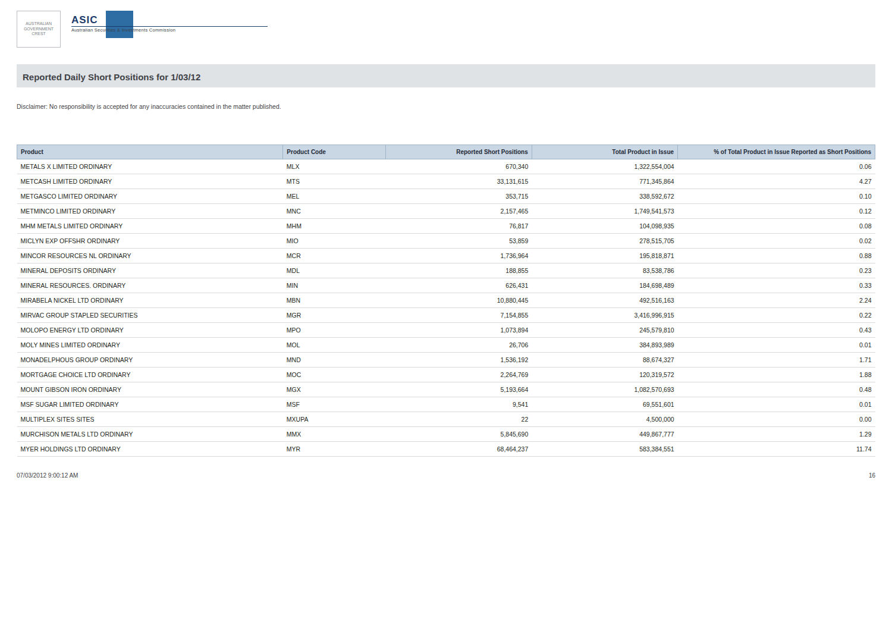AUSTRALIAN
GOVERNMENT
CREST
ASIC
Australian Securities & Investments Commission
Reported Daily Short Positions for 1/03/12
Disclaimer: No responsibility is accepted for any inaccuracies contained in the matter published.
| Product | Product Code | Reported Short Positions | Total Product in Issue | % of Total Product in Issue Reported as Short Positions |
| --- | --- | --- | --- | --- |
| METALS X LIMITED ORDINARY | MLX | 670,340 | 1,322,554,004 | 0.06 |
| METCASH LIMITED ORDINARY | MTS | 33,131,615 | 771,345,864 | 4.27 |
| METGASCO LIMITED ORDINARY | MEL | 353,715 | 338,592,672 | 0.10 |
| METMINCO LIMITED ORDINARY | MNC | 2,157,465 | 1,749,541,573 | 0.12 |
| MHM METALS LIMITED ORDINARY | MHM | 76,817 | 104,098,935 | 0.08 |
| MICLYN EXP OFFSHR ORDINARY | MIO | 53,859 | 278,515,705 | 0.02 |
| MINCOR RESOURCES NL ORDINARY | MCR | 1,736,964 | 195,818,871 | 0.88 |
| MINERAL DEPOSITS ORDINARY | MDL | 188,855 | 83,538,786 | 0.23 |
| MINERAL RESOURCES. ORDINARY | MIN | 626,431 | 184,698,489 | 0.33 |
| MIRABELA NICKEL LTD ORDINARY | MBN | 10,880,445 | 492,516,163 | 2.24 |
| MIRVAC GROUP STAPLED SECURITIES | MGR | 7,154,855 | 3,416,996,915 | 0.22 |
| MOLOPO ENERGY LTD ORDINARY | MPO | 1,073,894 | 245,579,810 | 0.43 |
| MOLY MINES LIMITED ORDINARY | MOL | 26,706 | 384,893,989 | 0.01 |
| MONADELPHOUS GROUP ORDINARY | MND | 1,536,192 | 88,674,327 | 1.71 |
| MORTGAGE CHOICE LTD ORDINARY | MOC | 2,264,769 | 120,319,572 | 1.88 |
| MOUNT GIBSON IRON ORDINARY | MGX | 5,193,664 | 1,082,570,693 | 0.48 |
| MSF SUGAR LIMITED ORDINARY | MSF | 9,541 | 69,551,601 | 0.01 |
| MULTIPLEX SITES SITES | MXUPA | 22 | 4,500,000 | 0.00 |
| MURCHISON METALS LTD ORDINARY | MMX | 5,845,690 | 449,867,777 | 1.29 |
| MYER HOLDINGS LTD ORDINARY | MYR | 68,464,237 | 583,384,551 | 11.74 |
07/03/2012 9:00:12 AM 16